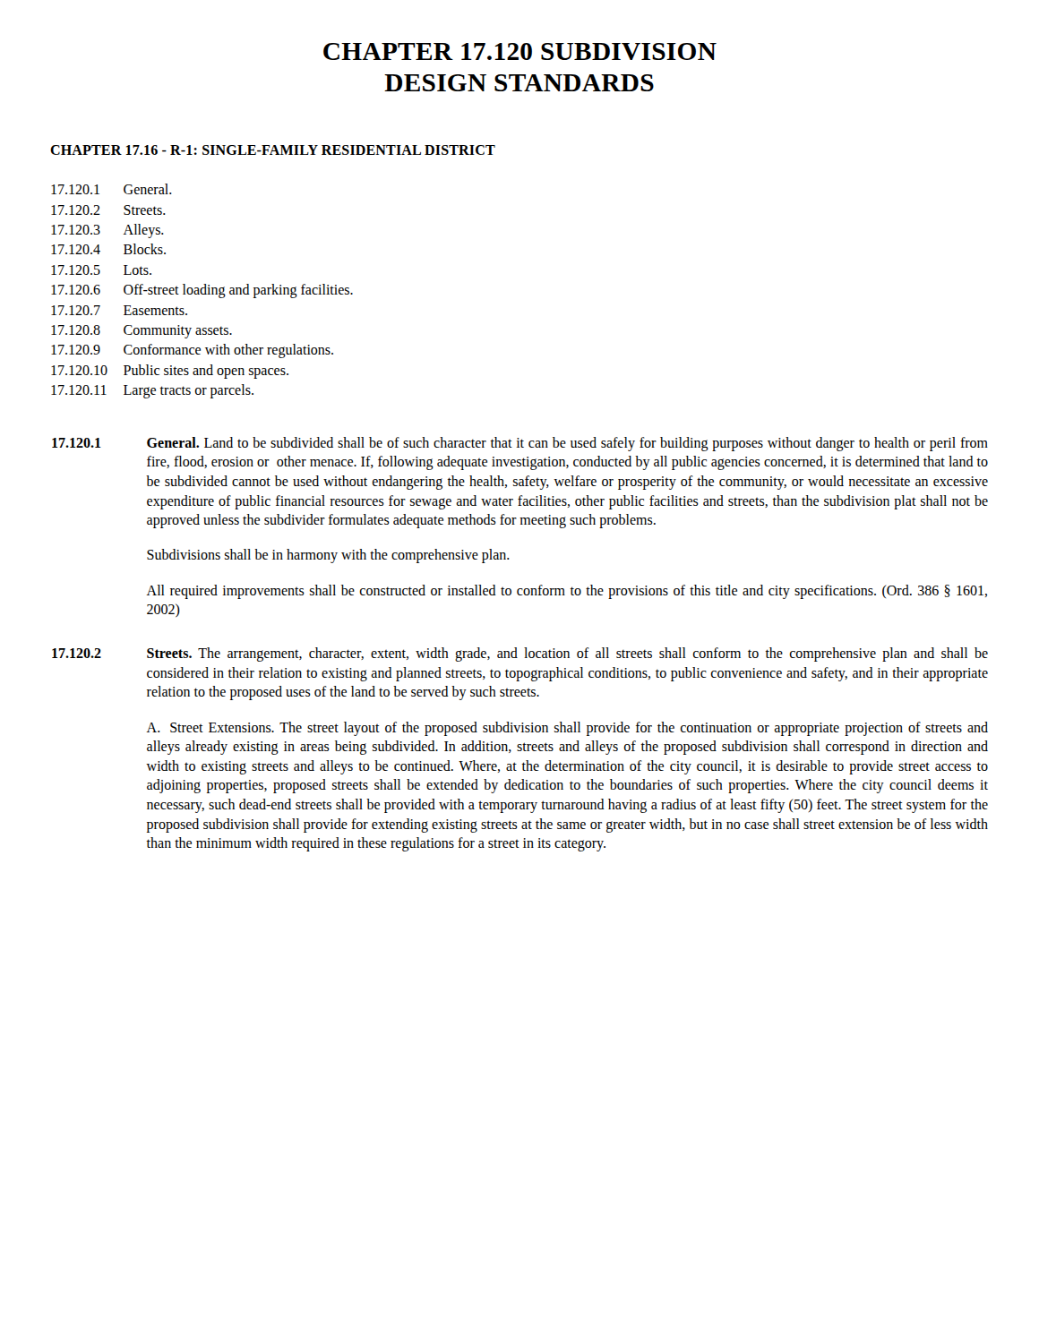CHAPTER 17.120 SUBDIVISION
DESIGN STANDARDS
CHAPTER 17.16 - R-1: SINGLE-FAMILY RESIDENTIAL DISTRICT
| 17.120.1 | General. |
| 17.120.2 | Streets. |
| 17.120.3 | Alleys. |
| 17.120.4 | Blocks. |
| 17.120.5 | Lots. |
| 17.120.6 | Off-street loading and parking facilities. |
| 17.120.7 | Easements. |
| 17.120.8 | Community assets. |
| 17.120.9 | Conformance with other regulations. |
| 17.120.10 | Public sites and open spaces. |
| 17.120.11 | Large tracts or parcels. |
| 17.120.1 | General. Land to be subdivided shall be of such character that it can be used safely for building purposes without danger to health or peril from fire, flood, erosion or other menace. If, following adequate investigation, conducted by all public agencies concerned, it is determined that land to be subdivided cannot be used without endangering the health, safety, welfare or prosperity of the community, or would necessitate an excessive expenditure of public financial resources for sewage and water facilities, other public facilities and streets, than the subdivision plat shall not be approved unless the subdivider formulates adequate methods for meeting such problems. Subdivisions shall be in harmony with the comprehensive plan. All required improvements shall be constructed or installed to conform to the provisions of this title and city specifications. (Ord. 386 § 1601, 2002) |
| 17.120.2 | Streets. The arrangement, character, extent, width grade, and location of all streets shall conform to the comprehensive plan and shall be considered in their relation to existing and planned streets, to topographical conditions, to public convenience and safety, and in their appropriate relation to the proposed uses of the land to be served by such streets. A. Street Extensions. The street layout of the proposed subdivision shall provide for the continuation or appropriate projection of streets and alleys already existing in areas being subdivided. In addition, streets and alleys of the proposed subdivision shall correspond in direction and width to existing streets and alleys to be continued. Where, at the determination of the city council, it is desirable to provide street access to adjoining properties, proposed streets shall be extended by dedication to the boundaries of such properties. Where the city council deems it necessary, such dead-end streets shall be provided with a temporary turnaround having a radius of at least fifty (50) feet. The street system for the proposed subdivision shall provide for extending existing streets at the same or greater width, but in no case shall street extension be of less width than the minimum width required in these regulations for a street in its category. |